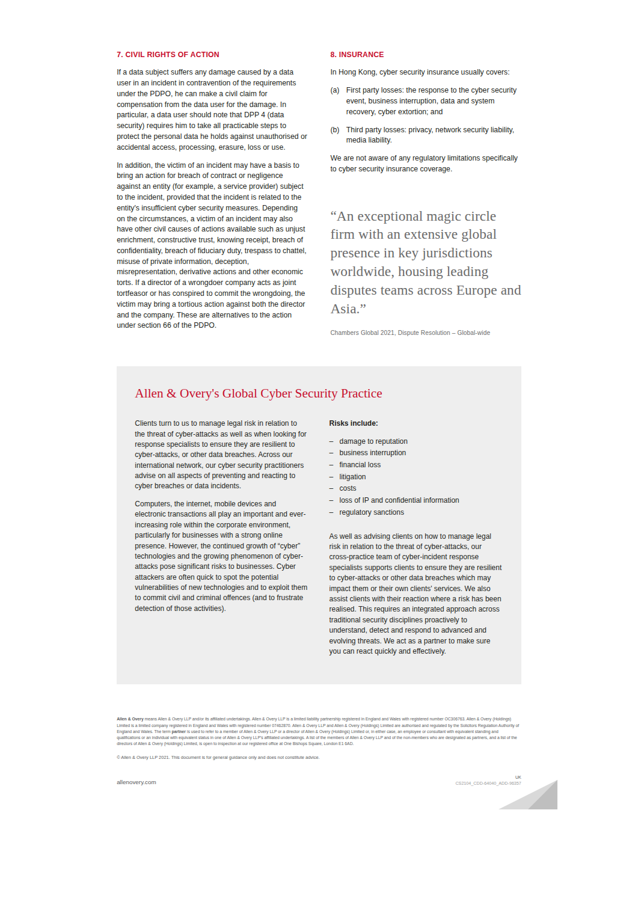7. Civil rights of action
If a data subject suffers any damage caused by a data user in an incident in contravention of the requirements under the PDPO, he can make a civil claim for compensation from the data user for the damage. In particular, a data user should note that DPP 4 (data security) requires him to take all practicable steps to protect the personal data he holds against unauthorised or accidental access, processing, erasure, loss or use.
In addition, the victim of an incident may have a basis to bring an action for breach of contract or negligence against an entity (for example, a service provider) subject to the incident, provided that the incident is related to the entity's insufficient cyber security measures. Depending on the circumstances, a victim of an incident may also have other civil causes of actions available such as unjust enrichment, constructive trust, knowing receipt, breach of confidentiality, breach of fiduciary duty, trespass to chattel, misuse of private information, deception, misrepresentation, derivative actions and other economic torts. If a director of a wrongdoer company acts as joint tortfeasor or has conspired to commit the wrongdoing, the victim may bring a tortious action against both the director and the company. These are alternatives to the action under section 66 of the PDPO.
8. Insurance
In Hong Kong, cyber security insurance usually covers:
(a) First party losses: the response to the cyber security event, business interruption, data and system recovery, cyber extortion; and
(b) Third party losses: privacy, network security liability, media liability.
We are not aware of any regulatory limitations specifically to cyber security insurance coverage.
“An exceptional magic circle firm with an extensive global presence in key jurisdictions worldwide, housing leading disputes teams across Europe and Asia.”
Chambers Global 2021, Dispute Resolution – Global-wide
Allen & Overy's Global Cyber Security Practice
Clients turn to us to manage legal risk in relation to the threat of cyber-attacks as well as when looking for response specialists to ensure they are resilient to cyber-attacks, or other data breaches. Across our international network, our cyber security practitioners advise on all aspects of preventing and reacting to cyber breaches or data incidents.
Computers, the internet, mobile devices and electronic transactions all play an important and ever-increasing role within the corporate environment, particularly for businesses with a strong online presence. However, the continued growth of “cyber” technologies and the growing phenomenon of cyber-attacks pose significant risks to businesses. Cyber attackers are often quick to spot the potential vulnerabilities of new technologies and to exploit them to commit civil and criminal offences (and to frustrate detection of those activities).
Risks include:
damage to reputation
business interruption
financial loss
litigation
costs
loss of IP and confidential information
regulatory sanctions
As well as advising clients on how to manage legal risk in relation to the threat of cyber-attacks, our cross-practice team of cyber-incident response specialists supports clients to ensure they are resilient to cyber-attacks or other data breaches which may impact them or their own clients' services. We also assist clients with their reaction where a risk has been realised. This requires an integrated approach across traditional security disciplines proactively to understand, detect and respond to advanced and evolving threats. We act as a partner to make sure you can react quickly and effectively.
Allen & Overy means Allen & Overy LLP and/or its affiliated undertakings. Allen & Overy LLP is a limited liability partnership registered in England and Wales with registered number OC306763. Allen & Overy (Holdings) Limited is a limited company registered in England and Wales with registered number 07462870. Allen & Overy LLP and Allen & Overy (Holdings) Limited are authorised and regulated by the Solicitors Regulation Authority of England and Wales. The term partner is used to refer to a member of Allen & Overy LLP or a director of Allen & Overy (Holdings) Limited or, in either case, an employee or consultant with equivalent standing and qualifications or an individual with equivalent status in one of Allen & Overy LLP's affiliated undertakings. A list of the members of Allen & Overy LLP and of the non-members who are designated as partners, and a list of the directors of Allen & Overy (Holdings) Limited, is open to inspection at our registered office at One Bishops Square, London E1 6AD.
© Allen & Overy LLP 2021. This document is for general guidance only and does not constitute advice.
allenovery.com
UK
CS2104_CDD-64040_ADD-96357